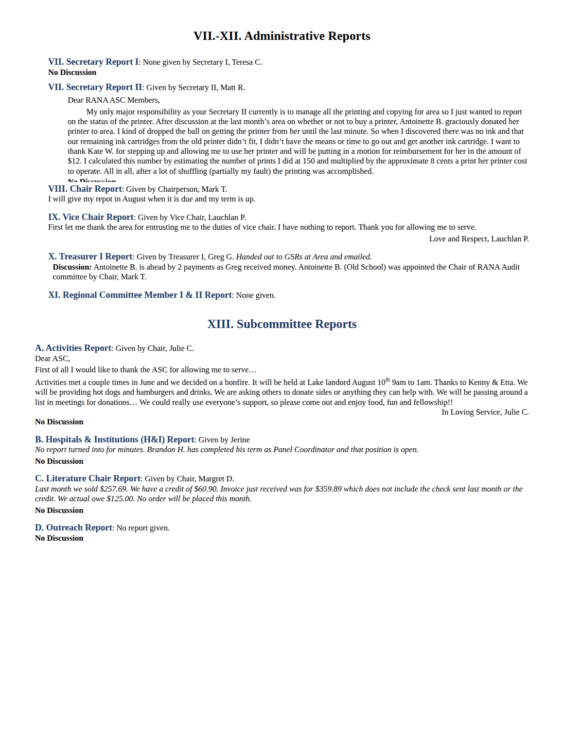VII.-XII. Administrative Reports
VII. Secretary Report I: None given by Secretary I, Teresa C.
No Discussion
VII. Secretary Report II: Given by Secretary II, Matt R.
Dear RANA ASC Members,
My only major responsibility as your Secretary II currently is to manage all the printing and copying for area so I just wanted to report on the status of the printer. After discussion at the last month’s area on whether or not to buy a printer, Antoinette B. graciously donated her printer to area. I kind of dropped the ball on getting the printer from her until the last minute. So when I discovered there was no ink and that our remaining ink cartridges from the old printer didn’t fit, I didn’t have the means or time to go out and get another ink cartridge. I want to thank Kate W. for stepping up and allowing me to use her printer and will be putting in a motion for reimbursement for her in the amount of $12. I calculated this number by estimating the number of prints I did at 150 and multiplied by the approximate 8 cents a print her printer cost to operate. All in all, after a lot of shuffling (partially my fault) the printing was accomplished.
No Discussion
VIII. Chair Report: Given by Chairperson, Mark T.
I will give my repot in August when it is due and my term is up.
IX. Vice Chair Report: Given by Vice Chair, Lauchlan P.
First let me thank the area for entrusting me to the duties of vice chair. I have nothing to report. Thank you for allowing me to serve.
Love and Respect, Lauchlan P.
X. Treasurer I Report: Given by Treasurer I, Greg G. Handed out to GSRs at Area and emailed.
Discussion: Antoinette B. is ahead by 2 payments as Greg received money. Antoinette B. (Old School) was appointed the Chair of RANA Audit committee by Chair, Mark T.
XI. Regional Committee Member I & II Report: None given.
XIII. Subcommittee Reports
A. Activities Report: Given by Chair, Julie C.
Dear ASC,
First of all I would like to thank the ASC for allowing me to serve…
Activities met a couple times in June and we decided on a bonfire. It will be held at Lake landord August 10th 9am to 1am. Thanks to Kenny & Etta. We will be providing hot dogs and hamburgers and drinks. We are asking others to donate sides or anything they can help with. We will be passing around a list in meetings for donations… We could really use everyone’s support, so please come out and enjoy food, fun and fellowship!!In Loving Service, Julie C.
No Discussion
B. Hospitals & Institutions (H&I) Report: Given by Jerine
No report turned into for minutes. Brandon H. has completed his term as Panel Coordinator and that position is open.
No Discussion
C. Literature Chair Report: Given by Chair, Margret D.
Last month we sold $257.69. We have a credit of $60.90. Invoice just received was for $359.89 which does not include the check sent last month or the credit. We actual owe $125.00. No order will be placed this month.
No Discussion
D. Outreach Report: No report given.
No Discussion